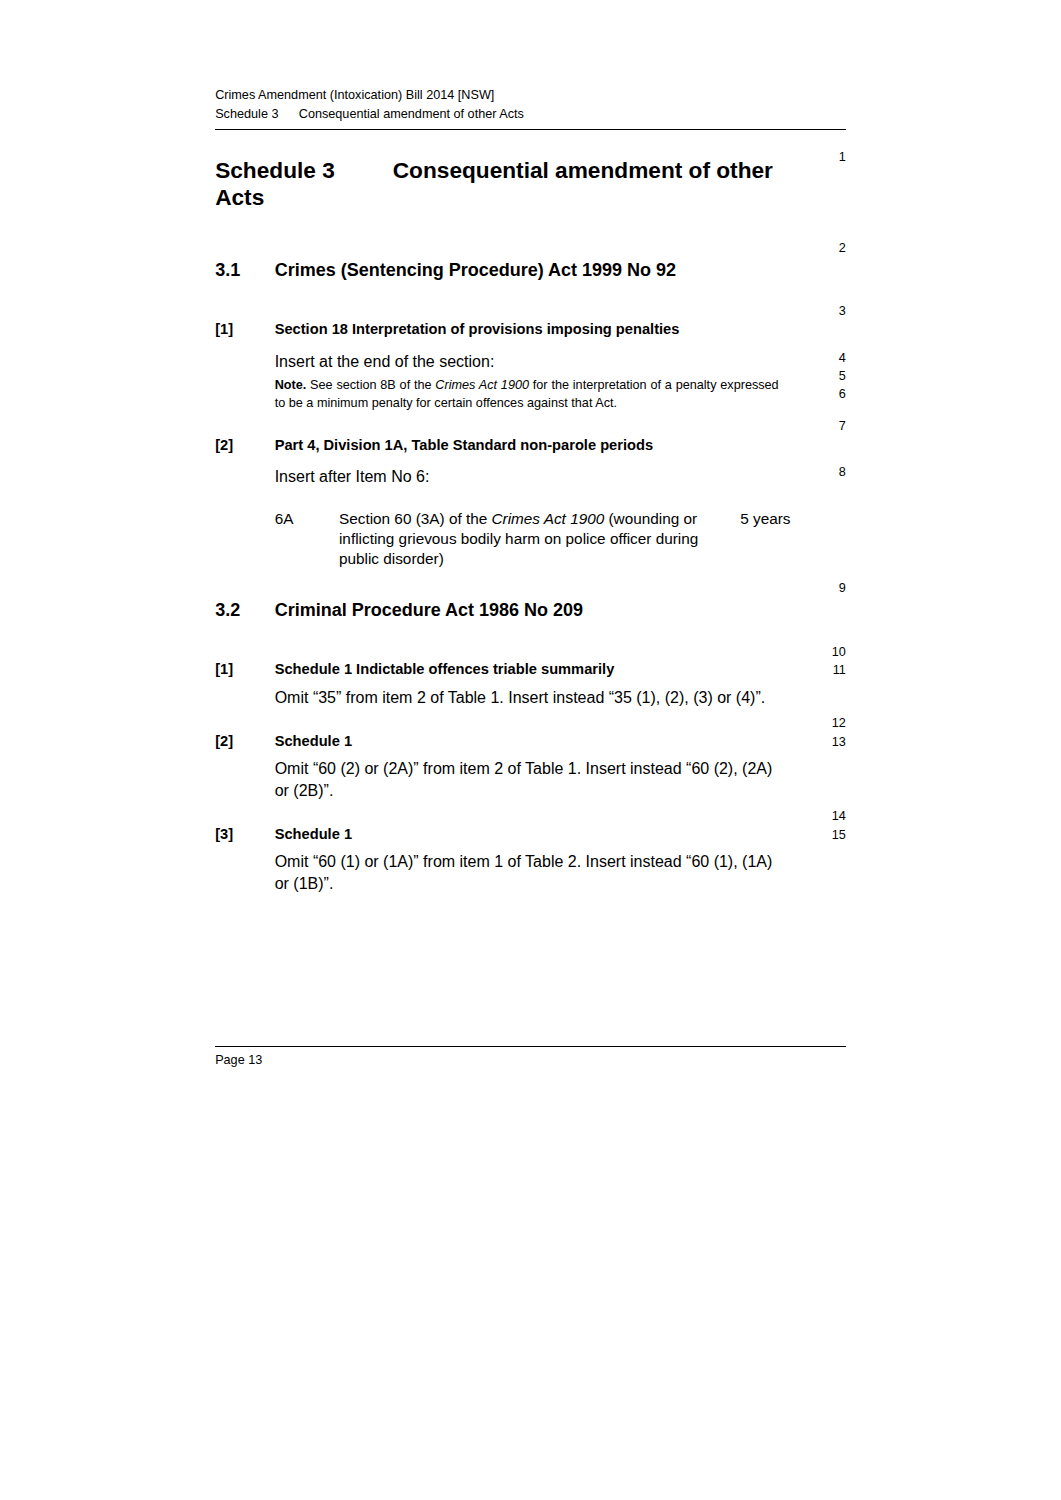Crimes Amendment (Intoxication) Bill 2014 [NSW] Schedule 3 Consequential amendment of other Acts
Schedule 3 Consequential amendment of other Acts
1
3.1 Crimes (Sentencing Procedure) Act 1999 No 92
2
[1] Section 18 Interpretation of provisions imposing penalties
3
Insert at the end of the section:
Note. See section 8B of the Crimes Act 1900 for the interpretation of a penalty expressed to be a minimum penalty for certain offences against that Act.
4
5
6
[2] Part 4, Division 1A, Table Standard non-parole periods
7
Insert after Item No 6:
8
| 6A | Section 60 (3A) of the Crimes Act 1900 (wounding or inflicting grievous bodily harm on police officer during public disorder) | 5 years |
3.2 Criminal Procedure Act 1986 No 209
9
[1] Schedule 1 Indictable offences triable summarily
Omit “35” from item 2 of Table 1. Insert instead “35 (1), (2), (3) or (4)”.
10
11
[2] Schedule 1
Omit “60 (2) or (2A)” from item 2 of Table 1. Insert instead “60 (2), (2A) or (2B)”.
12
13
[3] Schedule 1
Omit “60 (1) or (1A)” from item 1 of Table 2. Insert instead “60 (1), (1A) or (1B)”.
14
15
Page 13